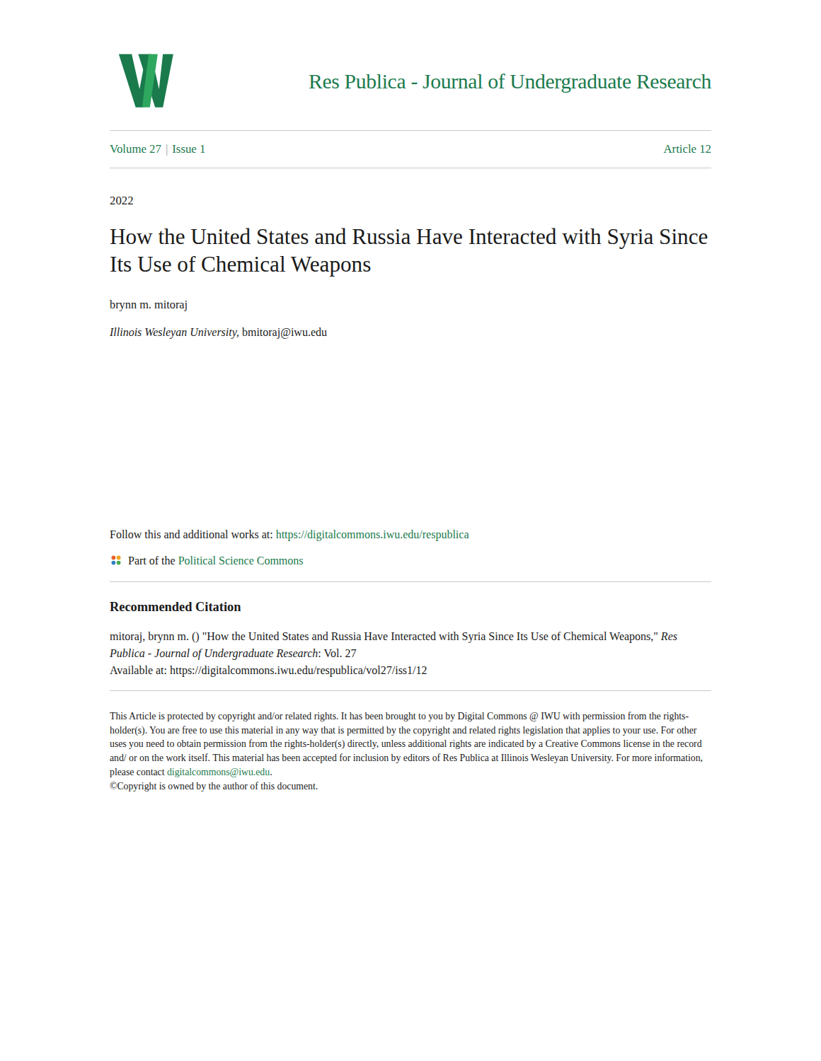Res Publica - Journal of Undergraduate Research
Volume 27|Issue 1
Article 12
2022
How the United States and Russia Have Interacted with Syria Since Its Use of Chemical Weapons
brynn m. mitoraj
Illinois Wesleyan University, bmitoraj@iwu.edu
Follow this and additional works at: https://digitalcommons.iwu.edu/respublica
Part of the Political Science Commons
Recommended Citation
mitoraj, brynn m. () "How the United States and Russia Have Interacted with Syria Since Its Use of Chemical Weapons," Res Publica - Journal of Undergraduate Research: Vol. 27
Available at: https://digitalcommons.iwu.edu/respublica/vol27/iss1/12
This Article is protected by copyright and/or related rights. It has been brought to you by Digital Commons @ IWU with permission from the rights-holder(s). You are free to use this material in any way that is permitted by the copyright and related rights legislation that applies to your use. For other uses you need to obtain permission from the rights-holder(s) directly, unless additional rights are indicated by a Creative Commons license in the record and/ or on the work itself. This material has been accepted for inclusion by editors of Res Publica at Illinois Wesleyan University. For more information, please contact digitalcommons@iwu.edu.
©Copyright is owned by the author of this document.